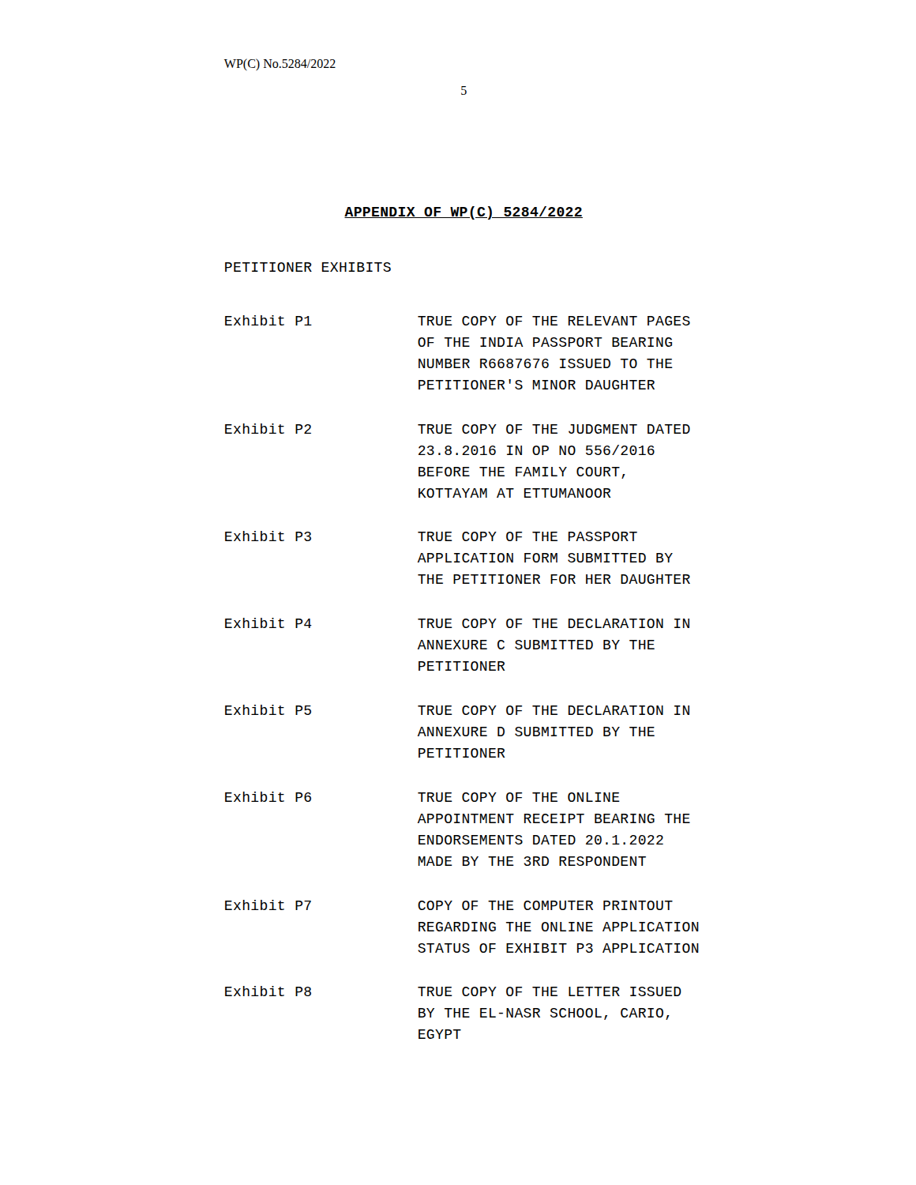WP(C) No.5284/2022
5
APPENDIX OF WP(C) 5284/2022
PETITIONER EXHIBITS
| Exhibit P1 | TRUE COPY OF THE RELEVANT PAGES OF THE INDIA PASSPORT BEARING NUMBER R6687676 ISSUED TO THE PETITIONER'S MINOR DAUGHTER |
| Exhibit P2 | TRUE COPY OF THE JUDGMENT DATED 23.8.2016 IN OP NO 556/2016 BEFORE THE FAMILY COURT, KOTTAYAM AT ETTUMANOOR |
| Exhibit P3 | TRUE COPY OF THE PASSPORT APPLICATION FORM SUBMITTED BY THE PETITIONER FOR HER DAUGHTER |
| Exhibit P4 | TRUE COPY OF THE DECLARATION IN ANNEXURE C SUBMITTED BY THE PETITIONER |
| Exhibit P5 | TRUE COPY OF THE DECLARATION IN ANNEXURE D SUBMITTED BY THE PETITIONER |
| Exhibit P6 | TRUE COPY OF THE ONLINE APPOINTMENT RECEIPT BEARING THE ENDORSEMENTS DATED 20.1.2022 MADE BY THE 3RD RESPONDENT |
| Exhibit P7 | COPY OF THE COMPUTER PRINTOUT REGARDING THE ONLINE APPLICATION STATUS OF EXHIBIT P3 APPLICATION |
| Exhibit P8 | TRUE COPY OF THE LETTER ISSUED BY THE EL-NASR SCHOOL, CARIO, EGYPT |